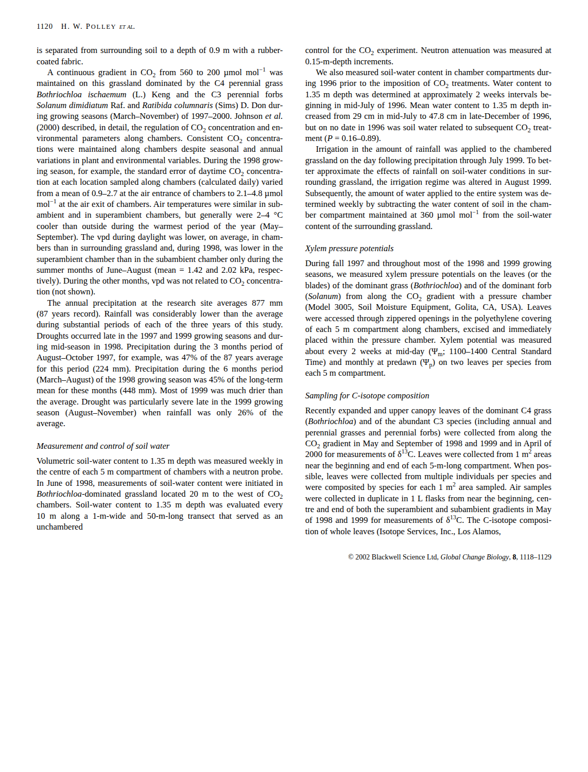1120 H. W. POLLEY et al.
is separated from surrounding soil to a depth of 0.9 m with a rubber-coated fabric.
A continuous gradient in CO2 from 560 to 200 µmol mol−1 was maintained on this grassland dominated by the C4 perennial grass Bothriochloa ischaemum (L.) Keng and the C3 perennial forbs Solanum dimidiatum Raf. and Ratibida columnaris (Sims) D. Don during growing seasons (March–November) of 1997–2000. Johnson et al. (2000) described, in detail, the regulation of CO2 concentration and environmental parameters along chambers. Consistent CO2 concentrations were maintained along chambers despite seasonal and annual variations in plant and environmental variables. During the 1998 growing season, for example, the standard error of daytime CO2 concentration at each location sampled along chambers (calculated daily) varied from a mean of 0.9–2.7 at the air entrance of chambers to 2.1–4.8 µmol mol−1 at the air exit of chambers. Air temperatures were similar in subambient and in superambient chambers, but generally were 2–4 °C cooler than outside during the warmest period of the year (May–September). The vpd during daylight was lower, on average, in chambers than in surrounding grassland and, during 1998, was lower in the superambient chamber than in the subambient chamber only during the summer months of June–August (mean = 1.42 and 2.02 kPa, respectively). During the other months, vpd was not related to CO2 concentration (not shown).
The annual precipitation at the research site averages 877 mm (87 years record). Rainfall was considerably lower than the average during substantial periods of each of the three years of this study. Droughts occurred late in the 1997 and 1999 growing seasons and during mid-season in 1998. Precipitation during the 3 months period of August–October 1997, for example, was 47% of the 87 years average for this period (224 mm). Precipitation during the 6 months period (March–August) of the 1998 growing season was 45% of the long-term mean for these months (448 mm). Most of 1999 was much drier than the average. Drought was particularly severe late in the 1999 growing season (August–November) when rainfall was only 26% of the average.
Measurement and control of soil water
Volumetric soil-water content to 1.35 m depth was measured weekly in the centre of each 5 m compartment of chambers with a neutron probe. In June of 1998, measurements of soil-water content were initiated in Bothriochloa-dominated grassland located 20 m to the west of CO2 chambers. Soil-water content to 1.35 m depth was evaluated every 10 m along a 1-m-wide and 50-m-long transect that served as an unchambered
control for the CO2 experiment. Neutron attenuation was measured at 0.15-m-depth increments.
We also measured soil-water content in chamber compartments during 1996 prior to the imposition of CO2 treatments. Water content to 1.35 m depth was determined at approximately 2 weeks intervals beginning in mid-July of 1996. Mean water content to 1.35 m depth increased from 29 cm in mid-July to 47.8 cm in late-December of 1996, but on no date in 1996 was soil water related to subsequent CO2 treatment (P = 0.16–0.89).
Irrigation in the amount of rainfall was applied to the chambered grassland on the day following precipitation through July 1999. To better approximate the effects of rainfall on soil-water conditions in surrounding grassland, the irrigation regime was altered in August 1999. Subsequently, the amount of water applied to the entire system was determined weekly by subtracting the water content of soil in the chamber compartment maintained at 360 µmol mol−1 from the soil-water content of the surrounding grassland.
Xylem pressure potentials
During fall 1997 and throughout most of the 1998 and 1999 growing seasons, we measured xylem pressure potentials on the leaves (or the blades) of the dominant grass (Bothriochloa) and of the dominant forb (Solanum) from along the CO2 gradient with a pressure chamber (Model 3005, Soil Moisture Equipment, Golita, CA, USA). Leaves were accessed through zippered openings in the polyethylene covering of each 5 m compartment along chambers, excised and immediately placed within the pressure chamber. Xylem potential was measured about every 2 weeks at mid-day (Ψm; 1100–1400 Central Standard Time) and monthly at predawn (Ψp) on two leaves per species from each 5 m compartment.
Sampling for C-isotope composition
Recently expanded and upper canopy leaves of the dominant C4 grass (Bothriochloa) and of the abundant C3 species (including annual and perennial grasses and perennial forbs) were collected from along the CO2 gradient in May and September of 1998 and 1999 and in April of 2000 for measurements of δ13C. Leaves were collected from 1 m2 areas near the beginning and end of each 5-m-long compartment. When possible, leaves were collected from multiple individuals per species and were composited by species for each 1 m2 area sampled. Air samples were collected in duplicate in 1 L flasks from near the beginning, centre and end of both the superambient and subambient gradients in May of 1998 and 1999 for measurements of δ13C. The C-isotope composition of whole leaves (Isotope Services, Inc., Los Alamos,
© 2002 Blackwell Science Ltd, Global Change Biology, 8, 1118–1129